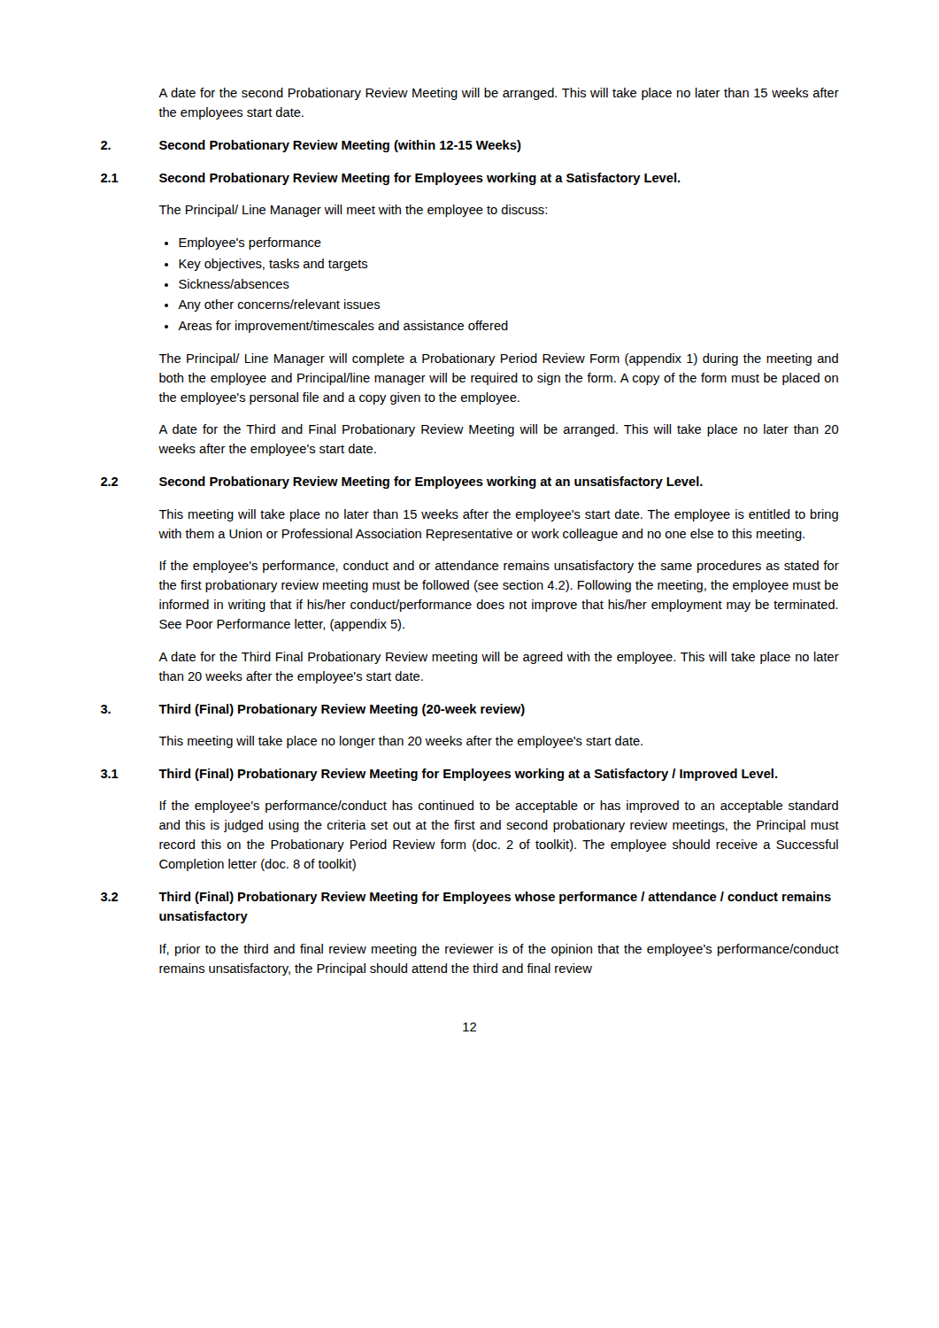A date for the second Probationary Review Meeting will be arranged. This will take place no later than 15 weeks after the employees start date.
2.
Second Probationary Review Meeting (within 12-15 Weeks)
2.1
Second Probationary Review Meeting for Employees working at a Satisfactory Level.
The Principal/ Line Manager will meet with the employee to discuss:
Employee's performance
Key objectives, tasks and targets
Sickness/absences
Any other concerns/relevant issues
Areas for improvement/timescales and assistance offered
The Principal/ Line Manager will complete a Probationary Period Review Form (appendix 1) during the meeting and both the employee and Principal/line manager will be required to sign the form. A copy of the form must be placed on the employee's personal file and a copy given to the employee.
A date for the Third and Final Probationary Review Meeting will be arranged. This will take place no later than 20 weeks after the employee's start date.
2.2
Second Probationary Review Meeting for Employees working at an unsatisfactory Level.
This meeting will take place no later than 15 weeks after the employee's start date. The employee is entitled to bring with them a Union or Professional Association Representative or work colleague and no one else to this meeting.
If the employee's performance, conduct and or attendance remains unsatisfactory the same procedures as stated for the first probationary review meeting must be followed (see section 4.2). Following the meeting, the employee must be informed in writing that if his/her conduct/performance does not improve that his/her employment may be terminated. See Poor Performance letter, (appendix 5).
A date for the Third Final Probationary Review meeting will be agreed with the employee. This will take place no later than 20 weeks after the employee's start date.
3.
Third (Final) Probationary Review Meeting (20-week review)
This meeting will take place no longer than 20 weeks after the employee's start date.
3.1
Third (Final) Probationary Review Meeting for Employees working at a Satisfactory / Improved Level.
If the employee's performance/conduct has continued to be acceptable or has improved to an acceptable standard and this is judged using the criteria set out at the first and second probationary review meetings, the Principal must record this on the Probationary Period Review form (doc. 2 of toolkit). The employee should receive a Successful Completion letter (doc. 8 of toolkit)
3.2
Third (Final) Probationary Review Meeting for Employees whose performance / attendance / conduct remains unsatisfactory
If, prior to the third and final review meeting the reviewer is of the opinion that the employee's performance/conduct remains unsatisfactory, the Principal should attend the third and final review
12